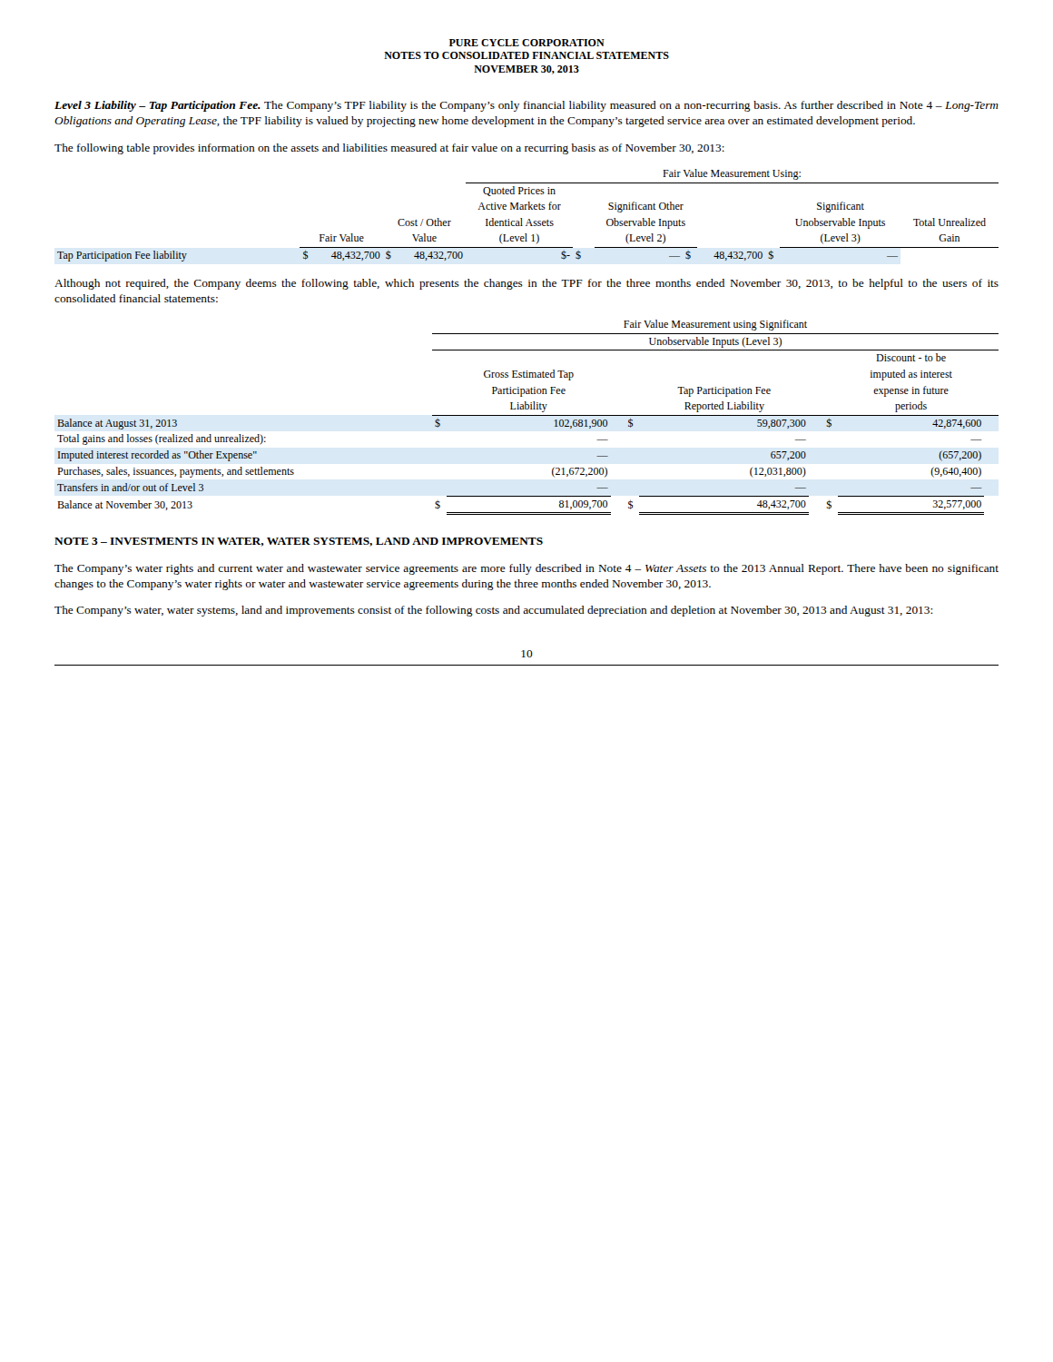PURE CYCLE CORPORATION
NOTES TO CONSOLIDATED FINANCIAL STATEMENTS
NOVEMBER 30, 2013
Level 3 Liability – Tap Participation Fee. The Company’s TPF liability is the Company’s only financial liability measured on a non-recurring basis. As further described in Note 4 – Long-Term Obligations and Operating Lease, the TPF liability is valued by projecting new home development in the Company’s targeted service area over an estimated development period.
The following table provides information on the assets and liabilities measured at fair value on a recurring basis as of November 30, 2013:
| | | | Fair Value Measurement Using: |
| | | | Quoted Prices in | | | | | |
| | | | Active Markets for | | Significant Other | | Significant | |
| | | Cost / Other | Identical Assets | | Observable Inputs | | Unobservable Inputs | Total Unrealized |
| | Fair Value | Value | (Level 1) | | (Level 2) | | (Level 3) | Gain |
| Tap Participation Fee liability | $ | 48,432,700 | $ | 48,432,700 | | $- | $ | | — | $ | 48,432,700 | $ | — |
Although not required, the Company deems the following table, which presents the changes in the TPF for the three months ended November 30, 2013, to be helpful to the users of its consolidated financial statements:
| | Fair Value Measurement using Significant |
| | Unobservable Inputs (Level 3) |
| | | | Discount - to be |
| | Gross Estimated Tap | | imputed as interest |
| | Participation Fee | Tap Participation Fee | expense in future |
| | Liability | Reported Liability | periods |
| Balance at August 31, 2013 | $ | 102,681,900 | | $ | 59,807,300 | | $ | 42,874,600 | |
| Total gains and losses (realized and unrealized): | | — | | | — | | | — | |
| Imputed interest recorded as "Other Expense" | | — | | | 657,200 | | | (657,200) | |
| Purchases, sales, issuances, payments, and settlements | | (21,672,200) | | | (12,031,800) | | | (9,640,400) | |
| Transfers in and/or out of Level 3 | | — | | | — | | | — | |
| Balance at November 30, 2013 | $ | 81,009,700 | | $ | 48,432,700 | | $ | 32,577,000 | |
NOTE 3 – INVESTMENTS IN WATER, WATER SYSTEMS, LAND AND IMPROVEMENTS
The Company’s water rights and current water and wastewater service agreements are more fully described in Note 4 – Water Assets to the 2013 Annual Report. There have been no significant changes to the Company’s water rights or water and wastewater service agreements during the three months ended November 30, 2013.
The Company’s water, water systems, land and improvements consist of the following costs and accumulated depreciation and depletion at November 30, 2013 and August 31, 2013:
10